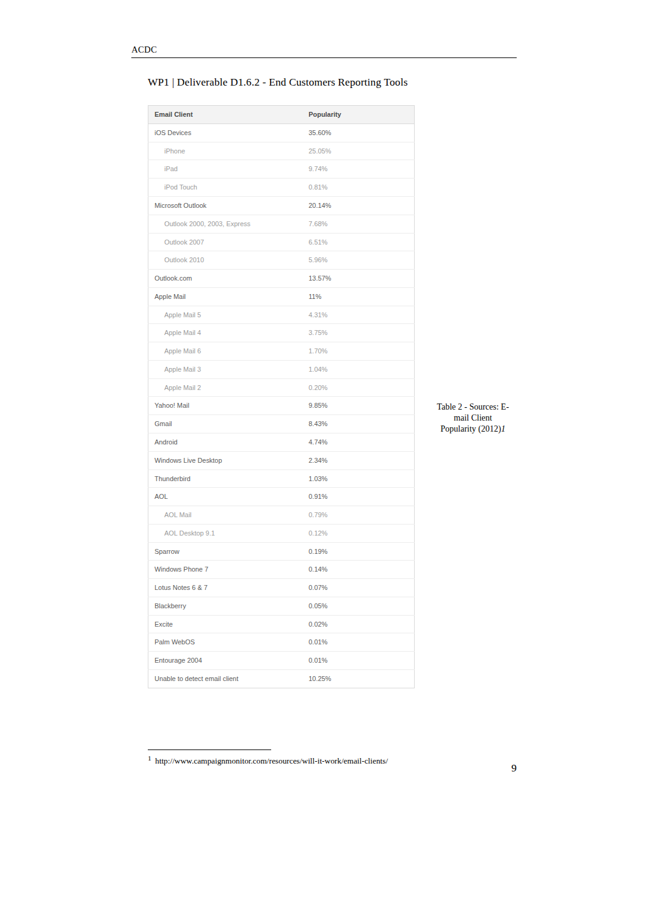ACDC
WP1 | Deliverable D1.6.2 - End Customers Reporting Tools
| Email Client | Popularity |
| --- | --- |
| iOS Devices | 35.60% |
| iPhone | 25.05% |
| iPad | 9.74% |
| iPod Touch | 0.81% |
| Microsoft Outlook | 20.14% |
| Outlook 2000, 2003, Express | 7.68% |
| Outlook 2007 | 6.51% |
| Outlook 2010 | 5.96% |
| Outlook.com | 13.57% |
| Apple Mail | 11% |
| Apple Mail 5 | 4.31% |
| Apple Mail 4 | 3.75% |
| Apple Mail 6 | 1.70% |
| Apple Mail 3 | 1.04% |
| Apple Mail 2 | 0.20% |
| Yahoo! Mail | 9.85% |
| Gmail | 8.43% |
| Android | 4.74% |
| Windows Live Desktop | 2.34% |
| Thunderbird | 1.03% |
| AOL | 0.91% |
| AOL Mail | 0.79% |
| AOL Desktop 9.1 | 0.12% |
| Sparrow | 0.19% |
| Windows Phone 7 | 0.14% |
| Lotus Notes 6 & 7 | 0.07% |
| Blackberry | 0.05% |
| Excite | 0.02% |
| Palm WebOS | 0.01% |
| Entourage 2004 | 0.01% |
| Unable to detect email client | 10.25% |
Table 2 - Sources: E-mail Client
Popularity (2012)1
1 http://www.campaignmonitor.com/resources/will-it-work/email-clients/
9